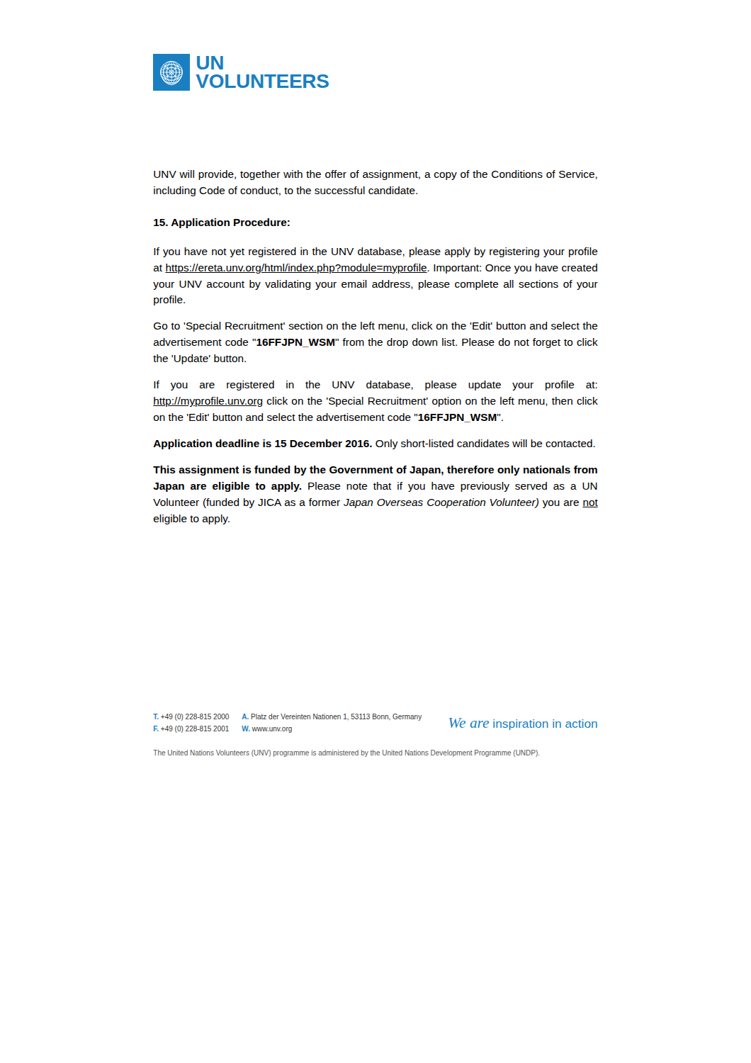UN VOLUNTEERS
UNV will provide, together with the offer of assignment, a copy of the Conditions of Service, including Code of conduct, to the successful candidate.
15. Application Procedure:
If you have not yet registered in the UNV database, please apply by registering your profile at https://ereta.unv.org/html/index.php?module=myprofile. Important: Once you have created your UNV account by validating your email address, please complete all sections of your profile.
Go to 'Special Recruitment' section on the left menu, click on the 'Edit' button and select the advertisement code "16FFJPN_WSM" from the drop down list. Please do not forget to click the 'Update' button.
If you are registered in the UNV database, please update your profile at: http://myprofile.unv.org click on the 'Special Recruitment' option on the left menu, then click on the 'Edit' button and select the advertisement code "16FFJPN_WSM".
Application deadline is 15 December 2016. Only short-listed candidates will be contacted.
This assignment is funded by the Government of Japan, therefore only nationals from Japan are eligible to apply. Please note that if you have previously served as a UN Volunteer (funded by JICA as a former Japan Overseas Cooperation Volunteer) you are not eligible to apply.
T. +49 (0) 228-815 2000
F. +49 (0) 228-815 2001
A. Platz der Vereinten Nationen 1, 53113 Bonn, Germany
W. www.unv.org
We are inspiration in action
The United Nations Volunteers (UNV) programme is administered by the United Nations Development Programme (UNDP).